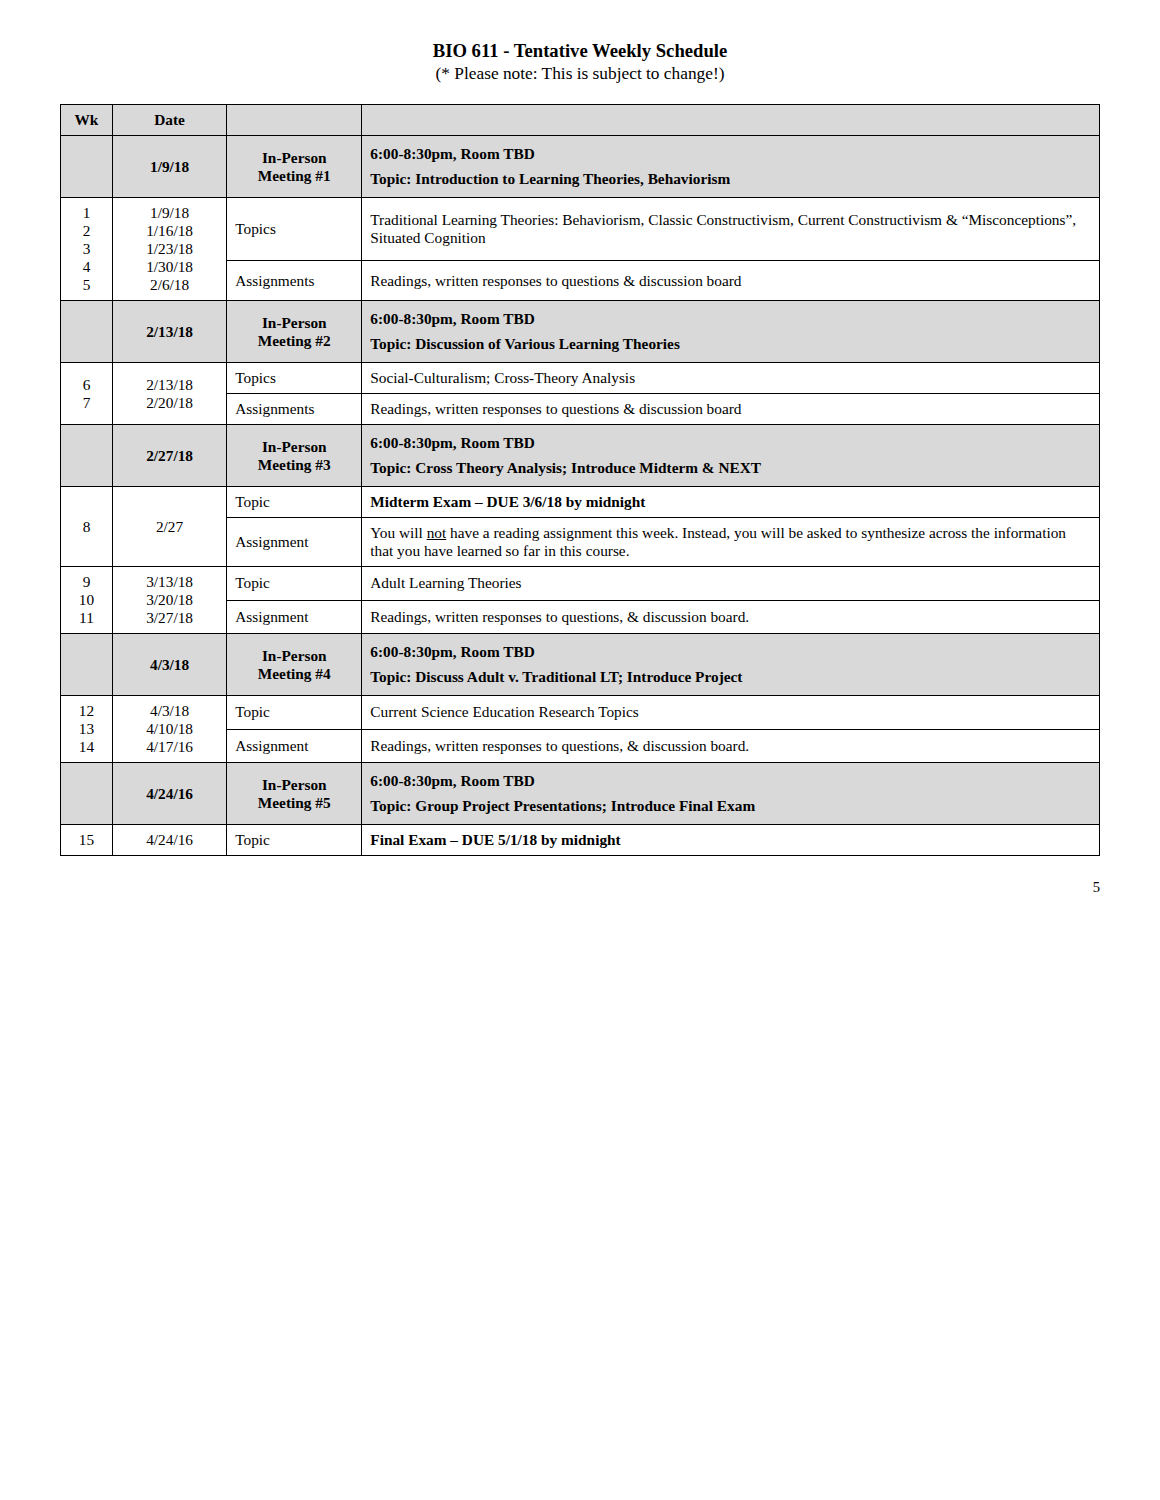BIO 611 - Tentative Weekly Schedule
(* Please note: This is subject to change!)
| Wk | Date | | |
| --- | --- | --- | --- |
| | 1/9/18 | In-Person Meeting #1 | 6:00-8:30pm, Room TBD Topic: Introduction to Learning Theories, Behaviorism |
| 1 2 3 4 5 | 1/9/18 1/16/18 1/23/18 1/30/18 2/6/18 | Topics | Traditional Learning Theories: Behaviorism, Classic Constructivism, Current Constructivism & “Misconceptions”, Situated Cognition |
| Assignments | Readings, written responses to questions & discussion board |
| | 2/13/18 | In-Person Meeting #2 | 6:00-8:30pm, Room TBD Topic: Discussion of Various Learning Theories |
| 6 7 | 2/13/18 2/20/18 | Topics | Social-Culturalism; Cross-Theory Analysis |
| Assignments | Readings, written responses to questions & discussion board |
| | 2/27/18 | In-Person Meeting #3 | 6:00-8:30pm, Room TBD Topic: Cross Theory Analysis; Introduce Midterm & NEXT |
| 8 | 2/27 | Topic | Midterm Exam – DUE 3/6/18 by midnight |
| Assignment | You will not have a reading assignment this week. Instead, you will be asked to synthesize across the information that you have learned so far in this course. |
| 9 10 11 | 3/13/18 3/20/18 3/27/18 | Topic | Adult Learning Theories |
| Assignment | Readings, written responses to questions, & discussion board. |
| | 4/3/18 | In-Person Meeting #4 | 6:00-8:30pm, Room TBD Topic: Discuss Adult v. Traditional LT; Introduce Project |
| 12 13 14 | 4/3/18 4/10/18 4/17/16 | Topic | Current Science Education Research Topics |
| Assignment | Readings, written responses to questions, & discussion board. |
| | 4/24/16 | In-Person Meeting #5 | 6:00-8:30pm, Room TBD Topic: Group Project Presentations; Introduce Final Exam |
| 15 | 4/24/16 | Topic | Final Exam – DUE 5/1/18 by midnight |
5